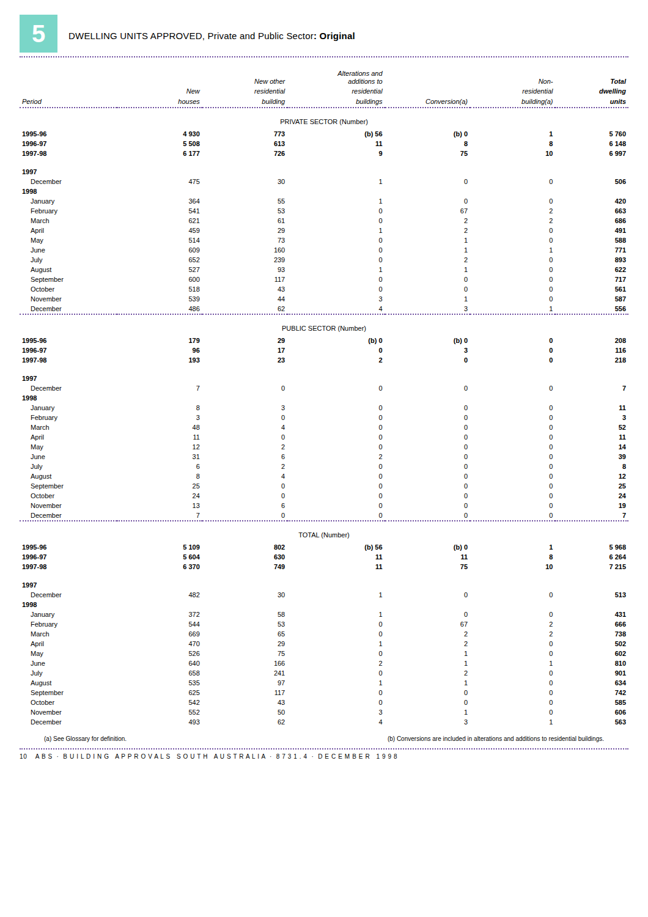5
DWELLING UNITS APPROVED, Private and Public Sector: Original
| | | New other | Alterations and additions to | | Non- | Total |
| --- | --- | --- | --- | --- | --- | --- |
| | New | residential | residential | | residential | dwelling |
| Period | houses | building | buildings | Conversion(a) | building(a) | units |
| PRIVATE SECTOR (Number) |
| 1995-96 | 4 930 | 773 | (b) 56 | (b) 0 | 1 | 5 760 |
| 1996-97 | 5 508 | 613 | 11 | 8 | 8 | 6 148 |
| 1997-98 | 6 177 | 726 | 9 | 75 | 10 | 6 997 |
| 1997 | |
| December | 475 | 30 | 1 | 0 | 0 | 506 |
| 1998 | |
| January | 364 | 55 | 1 | 0 | 0 | 420 |
| February | 541 | 53 | 0 | 67 | 2 | 663 |
| March | 621 | 61 | 0 | 2 | 2 | 686 |
| April | 459 | 29 | 1 | 2 | 0 | 491 |
| May | 514 | 73 | 0 | 1 | 0 | 588 |
| June | 609 | 160 | 0 | 1 | 1 | 771 |
| July | 652 | 239 | 0 | 2 | 0 | 893 |
| August | 527 | 93 | 1 | 1 | 0 | 622 |
| September | 600 | 117 | 0 | 0 | 0 | 717 |
| October | 518 | 43 | 0 | 0 | 0 | 561 |
| November | 539 | 44 | 3 | 1 | 0 | 587 |
| December | 486 | 62 | 4 | 3 | 1 | 556 |
| PUBLIC SECTOR (Number) |
| 1995-96 | 179 | 29 | (b) 0 | (b) 0 | 0 | 208 |
| 1996-97 | 96 | 17 | 0 | 3 | 0 | 116 |
| 1997-98 | 193 | 23 | 2 | 0 | 0 | 218 |
| 1997 | |
| December | 7 | 0 | 0 | 0 | 0 | 7 |
| 1998 | |
| January | 8 | 3 | 0 | 0 | 0 | 11 |
| February | 3 | 0 | 0 | 0 | 0 | 3 |
| March | 48 | 4 | 0 | 0 | 0 | 52 |
| April | 11 | 0 | 0 | 0 | 0 | 11 |
| May | 12 | 2 | 0 | 0 | 0 | 14 |
| June | 31 | 6 | 2 | 0 | 0 | 39 |
| July | 6 | 2 | 0 | 0 | 0 | 8 |
| August | 8 | 4 | 0 | 0 | 0 | 12 |
| September | 25 | 0 | 0 | 0 | 0 | 25 |
| October | 24 | 0 | 0 | 0 | 0 | 24 |
| November | 13 | 6 | 0 | 0 | 0 | 19 |
| December | 7 | 0 | 0 | 0 | 0 | 7 |
| TOTAL (Number) |
| 1995-96 | 5 109 | 802 | (b) 56 | (b) 0 | 1 | 5 968 |
| 1996-97 | 5 604 | 630 | 11 | 11 | 8 | 6 264 |
| 1997-98 | 6 370 | 749 | 11 | 75 | 10 | 7 215 |
| 1997 | |
| December | 482 | 30 | 1 | 0 | 0 | 513 |
| 1998 | |
| January | 372 | 58 | 1 | 0 | 0 | 431 |
| February | 544 | 53 | 0 | 67 | 2 | 666 |
| March | 669 | 65 | 0 | 2 | 2 | 738 |
| April | 470 | 29 | 1 | 2 | 0 | 502 |
| May | 526 | 75 | 0 | 1 | 0 | 602 |
| June | 640 | 166 | 2 | 1 | 1 | 810 |
| July | 658 | 241 | 0 | 2 | 0 | 901 |
| August | 535 | 97 | 1 | 1 | 0 | 634 |
| September | 625 | 117 | 0 | 0 | 0 | 742 |
| October | 542 | 43 | 0 | 0 | 0 | 585 |
| November | 552 | 50 | 3 | 1 | 0 | 606 |
| December | 493 | 62 | 4 | 3 | 1 | 563 |
(a) See Glossary for definition.
(b) Conversions are included in alterations and additions to residential buildings.
10 A B S · B U I L D I N G A P P R O V A L S S O U T H A U S T R A L I A · 8 7 3 1 . 4 · D E C E M B E R 1 9 9 8